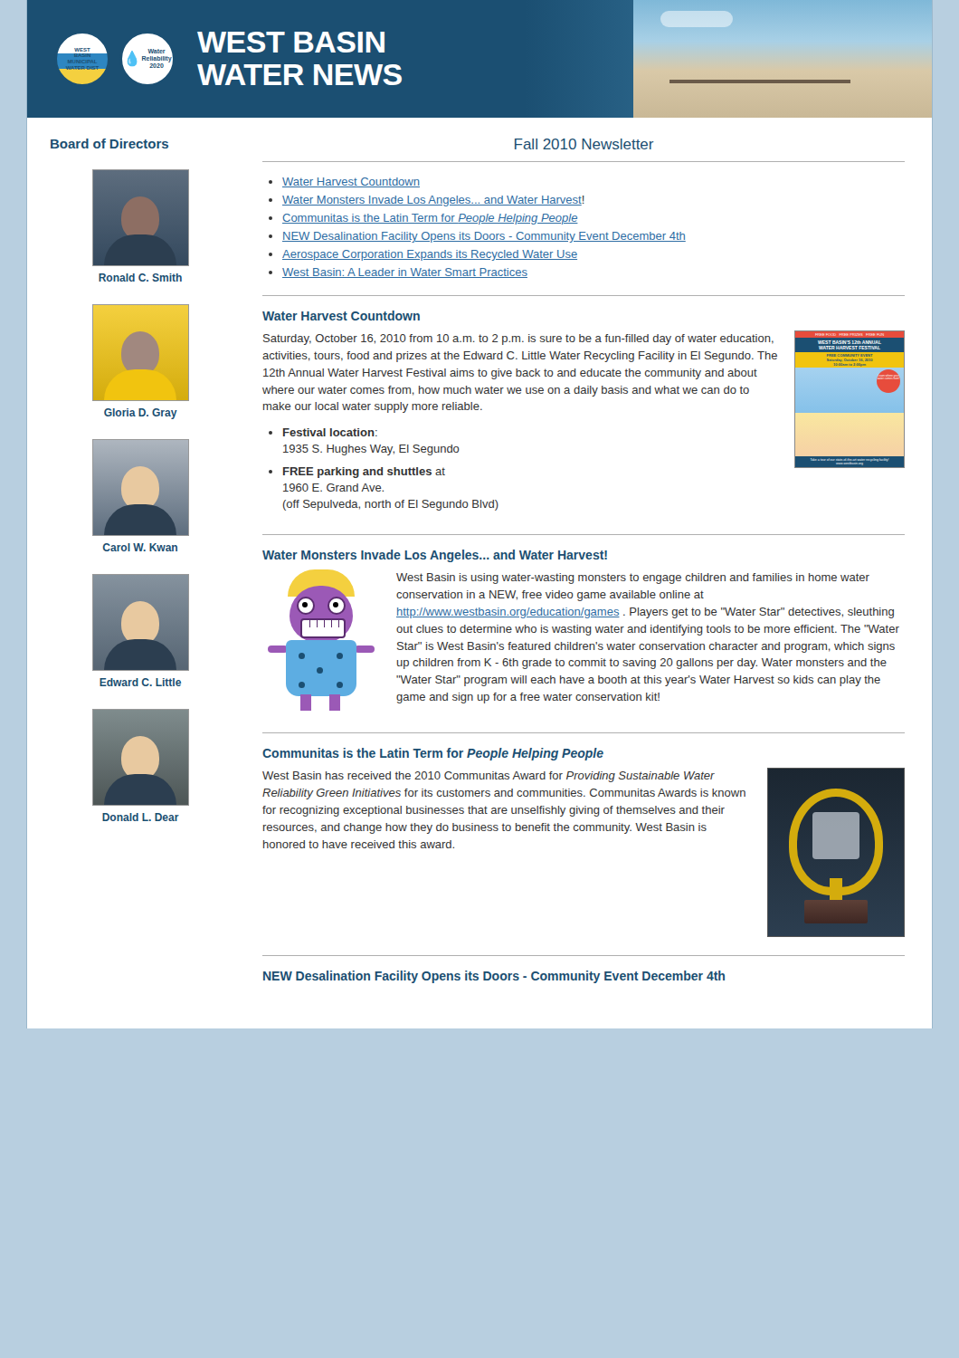WEST
BASIN
MUNICIPAL
WATER DIST
💧Water
Reliability
2020
WEST BASIN
WATER NEWS
| Board of Directors Ronald C. Smith Gloria D. Gray Carol W. Kwan Edward C. Little Donald L. Dear | Fall 2010 Newsletter Water Harvest Countdown Water Monsters Invade Los Angeles... and Water Harvest ! Communitas is the Latin Term for People Helping People NEW Desalination Facility Opens its Doors - Community Event December 4th Aerospace Corporation Expands its Recycled Water Use West Basin: A Leader in Water Smart Practices Water Harvest Countdown FREE FOOD FREE PRIZES FREE FUN WEST BASIN'S 12th ANNUAL WATER HARVEST FESTIVAL FREE COMMUNITY EVENT Saturday, October 16, 2010 10:00am to 2:00pm Learn where your water comes from! Take a tour of our state-of-the-art water recycling facility! www.westbasin.org Saturday, October 16, 2010 from 10 a.m. to 2 p.m. is sure to be a fun-filled day of water education, activities, tours, food and prizes at the Edward C. Little Water Recycling Facility in El Segundo. The 12th Annual Water Harvest Festival aims to give back to and educate the community and about where our water comes from, how much water we use on a daily basis and what we can do to make our local water supply more reliable. Festival location : 1935 S. Hughes Way, El Segundo FREE parking and shuttles at 1960 E. Grand Ave. (off Sepulveda, north of El Segundo Blvd) Water Monsters Invade Los Angeles... and Water Harvest! West Basin is using water-wasting monsters to engage children and families in home water conservation in a NEW, free video game available online at http://www.westbasin.org/education/games . Players get to be "Water Star" detectives, sleuthing out clues to determine who is wasting water and identifying tools to be more efficient. The "Water Star" is West Basin's featured children's water conservation character and program, which signs up children from K - 6th grade to commit to saving 20 gallons per day. Water monsters and the "Water Star" program will each have a booth at this year's Water Harvest so kids can play the game and sign up for a free water conservation kit! Communitas is the Latin Term for People Helping People West Basin has received the 2010 Communitas Award for Providing Sustainable Water Reliability Green Initiatives for its customers and communities. Communitas Awards is known for recognizing exceptional businesses that are unselfishly giving of themselves and their resources, and change how they do business to benefit the community. West Basin is honored to have received this award. NEW Desalination Facility Opens its Doors - Community Event December 4th |